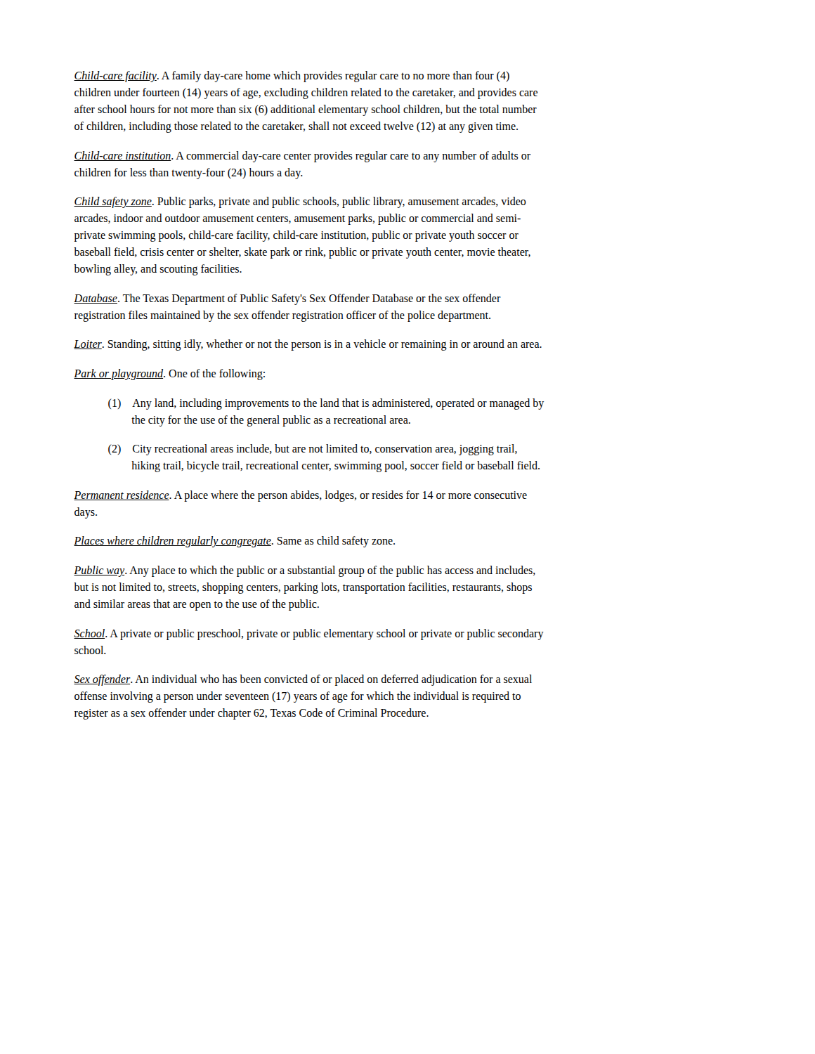Child-care facility. A family day-care home which provides regular care to no more than four (4) children under fourteen (14) years of age, excluding children related to the caretaker, and provides care after school hours for not more than six (6) additional elementary school children, but the total number of children, including those related to the caretaker, shall not exceed twelve (12) at any given time.
Child-care institution. A commercial day-care center provides regular care to any number of adults or children for less than twenty-four (24) hours a day.
Child safety zone. Public parks, private and public schools, public library, amusement arcades, video arcades, indoor and outdoor amusement centers, amusement parks, public or commercial and semi-private swimming pools, child-care facility, child-care institution, public or private youth soccer or baseball field, crisis center or shelter, skate park or rink, public or private youth center, movie theater, bowling alley, and scouting facilities.
Database. The Texas Department of Public Safety's Sex Offender Database or the sex offender registration files maintained by the sex offender registration officer of the police department.
Loiter. Standing, sitting idly, whether or not the person is in a vehicle or remaining in or around an area.
Park or playground. One of the following:
(1) Any land, including improvements to the land that is administered, operated or managed by the city for the use of the general public as a recreational area.
(2) City recreational areas include, but are not limited to, conservation area, jogging trail, hiking trail, bicycle trail, recreational center, swimming pool, soccer field or baseball field.
Permanent residence. A place where the person abides, lodges, or resides for 14 or more consecutive days.
Places where children regularly congregate. Same as child safety zone.
Public way. Any place to which the public or a substantial group of the public has access and includes, but is not limited to, streets, shopping centers, parking lots, transportation facilities, restaurants, shops and similar areas that are open to the use of the public.
School. A private or public preschool, private or public elementary school or private or public secondary school.
Sex offender. An individual who has been convicted of or placed on deferred adjudication for a sexual offense involving a person under seventeen (17) years of age for which the individual is required to register as a sex offender under chapter 62, Texas Code of Criminal Procedure.